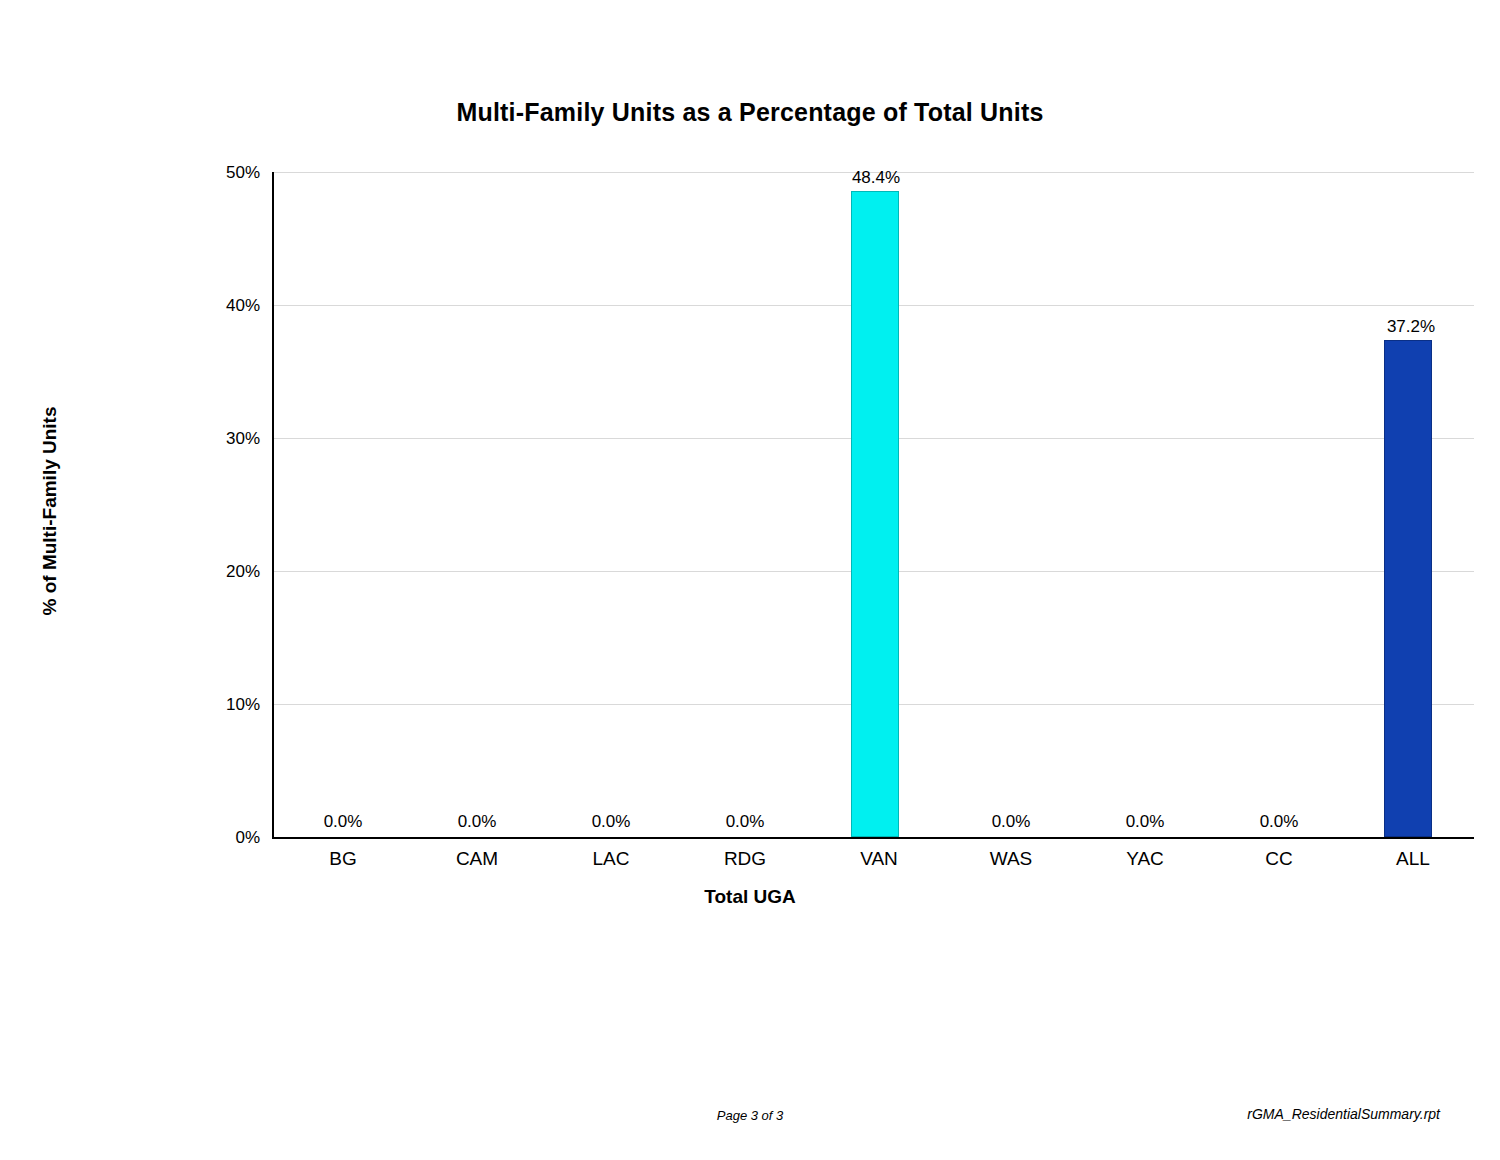Multi-Family Units as a Percentage of Total Units
% of Multi-Family Units
50%
40%
30%
20%
10%
0%
0.0%
0.0%
0.0%
0.0%
48.4%
0.0%
0.0%
0.0%
37.2%
BG
CAM
LAC
RDG
VAN
WAS
YAC
CC
ALL
Total UGA
Page 3 of 3
rGMA_ResidentialSummary.rpt